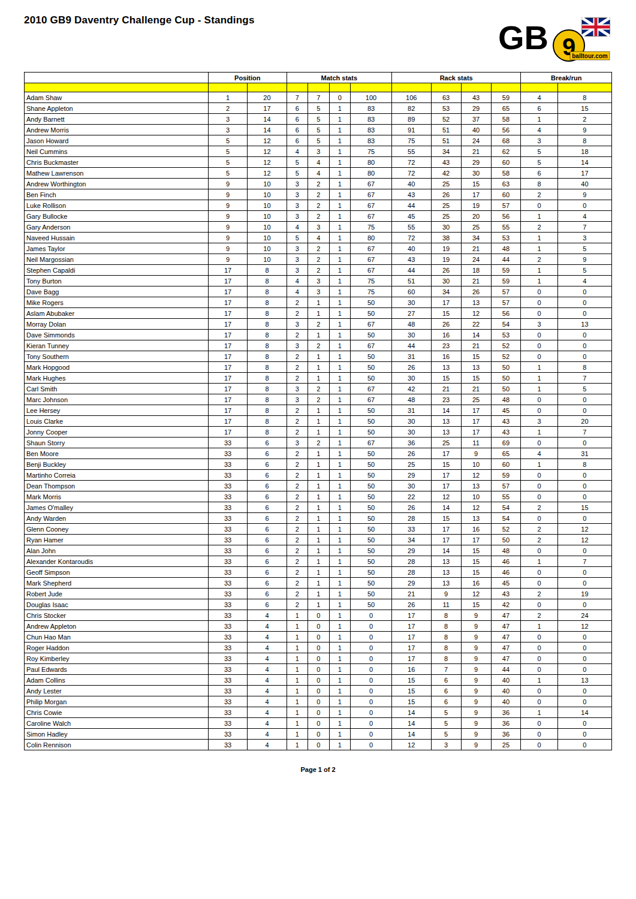2010 GB9 Daventry Challenge Cup - Standings
GB 9 balltour.com
2010 GB9 Daventry Challenge Cup - Standings
| | Position | Match stats | Rack stats | Break/run |
| --- | --- | --- | --- | --- |
| Adam Shaw | 1 | 20 | 7 | 7 | 0 | 100 | 106 | 63 | 43 | 59 | 4 | 8 |
| Shane Appleton | 2 | 17 | 6 | 5 | 1 | 83 | 82 | 53 | 29 | 65 | 6 | 15 |
| Andy Barnett | 3 | 14 | 6 | 5 | 1 | 83 | 89 | 52 | 37 | 58 | 1 | 2 |
| Andrew Morris | 3 | 14 | 6 | 5 | 1 | 83 | 91 | 51 | 40 | 56 | 4 | 9 |
| Jason Howard | 5 | 12 | 6 | 5 | 1 | 83 | 75 | 51 | 24 | 68 | 3 | 8 |
| Neil Cummins | 5 | 12 | 4 | 3 | 1 | 75 | 55 | 34 | 21 | 62 | 5 | 18 |
| Chris Buckmaster | 5 | 12 | 5 | 4 | 1 | 80 | 72 | 43 | 29 | 60 | 5 | 14 |
| Mathew Lawrenson | 5 | 12 | 5 | 4 | 1 | 80 | 72 | 42 | 30 | 58 | 6 | 17 |
| Andrew Worthington | 9 | 10 | 3 | 2 | 1 | 67 | 40 | 25 | 15 | 63 | 8 | 40 |
| Ben Finch | 9 | 10 | 3 | 2 | 1 | 67 | 43 | 26 | 17 | 60 | 2 | 9 |
| Luke Rollison | 9 | 10 | 3 | 2 | 1 | 67 | 44 | 25 | 19 | 57 | 0 | 0 |
| Gary Bullocke | 9 | 10 | 3 | 2 | 1 | 67 | 45 | 25 | 20 | 56 | 1 | 4 |
| Gary Anderson | 9 | 10 | 4 | 3 | 1 | 75 | 55 | 30 | 25 | 55 | 2 | 7 |
| Naveed Hussain | 9 | 10 | 5 | 4 | 1 | 80 | 72 | 38 | 34 | 53 | 1 | 3 |
| James Taylor | 9 | 10 | 3 | 2 | 1 | 67 | 40 | 19 | 21 | 48 | 1 | 5 |
| Neil Margossian | 9 | 10 | 3 | 2 | 1 | 67 | 43 | 19 | 24 | 44 | 2 | 9 |
| Stephen Capaldi | 17 | 8 | 3 | 2 | 1 | 67 | 44 | 26 | 18 | 59 | 1 | 5 |
| Tony Burton | 17 | 8 | 4 | 3 | 1 | 75 | 51 | 30 | 21 | 59 | 1 | 4 |
| Dave Bagg | 17 | 8 | 4 | 3 | 1 | 75 | 60 | 34 | 26 | 57 | 0 | 0 |
| Mike Rogers | 17 | 8 | 2 | 1 | 1 | 50 | 30 | 17 | 13 | 57 | 0 | 0 |
| Aslam Abubaker | 17 | 8 | 2 | 1 | 1 | 50 | 27 | 15 | 12 | 56 | 0 | 0 |
| Morray Dolan | 17 | 8 | 3 | 2 | 1 | 67 | 48 | 26 | 22 | 54 | 3 | 13 |
| Dave Simmonds | 17 | 8 | 2 | 1 | 1 | 50 | 30 | 16 | 14 | 53 | 0 | 0 |
| Kieran Tunney | 17 | 8 | 3 | 2 | 1 | 67 | 44 | 23 | 21 | 52 | 0 | 0 |
| Tony Southern | 17 | 8 | 2 | 1 | 1 | 50 | 31 | 16 | 15 | 52 | 0 | 0 |
| Mark Hopgood | 17 | 8 | 2 | 1 | 1 | 50 | 26 | 13 | 13 | 50 | 1 | 8 |
| Mark Hughes | 17 | 8 | 2 | 1 | 1 | 50 | 30 | 15 | 15 | 50 | 1 | 7 |
| Carl Smith | 17 | 8 | 3 | 2 | 1 | 67 | 42 | 21 | 21 | 50 | 1 | 5 |
| Marc Johnson | 17 | 8 | 3 | 2 | 1 | 67 | 48 | 23 | 25 | 48 | 0 | 0 |
| Lee Hersey | 17 | 8 | 2 | 1 | 1 | 50 | 31 | 14 | 17 | 45 | 0 | 0 |
| Louis Clarke | 17 | 8 | 2 | 1 | 1 | 50 | 30 | 13 | 17 | 43 | 3 | 20 |
| Jonny Cooper | 17 | 8 | 2 | 1 | 1 | 50 | 30 | 13 | 17 | 43 | 1 | 7 |
| Shaun Storry | 33 | 6 | 3 | 2 | 1 | 67 | 36 | 25 | 11 | 69 | 0 | 0 |
| Ben Moore | 33 | 6 | 2 | 1 | 1 | 50 | 26 | 17 | 9 | 65 | 4 | 31 |
| Benji Buckley | 33 | 6 | 2 | 1 | 1 | 50 | 25 | 15 | 10 | 60 | 1 | 8 |
| Martinho Correia | 33 | 6 | 2 | 1 | 1 | 50 | 29 | 17 | 12 | 59 | 0 | 0 |
| Dean Thompson | 33 | 6 | 2 | 1 | 1 | 50 | 30 | 17 | 13 | 57 | 0 | 0 |
| Mark Morris | 33 | 6 | 2 | 1 | 1 | 50 | 22 | 12 | 10 | 55 | 0 | 0 |
| James O'malley | 33 | 6 | 2 | 1 | 1 | 50 | 26 | 14 | 12 | 54 | 2 | 15 |
| Andy Warden | 33 | 6 | 2 | 1 | 1 | 50 | 28 | 15 | 13 | 54 | 0 | 0 |
| Glenn Cooney | 33 | 6 | 2 | 1 | 1 | 50 | 33 | 17 | 16 | 52 | 2 | 12 |
| Ryan Hamer | 33 | 6 | 2 | 1 | 1 | 50 | 34 | 17 | 17 | 50 | 2 | 12 |
| Alan John | 33 | 6 | 2 | 1 | 1 | 50 | 29 | 14 | 15 | 48 | 0 | 0 |
| Alexander Kontaroudis | 33 | 6 | 2 | 1 | 1 | 50 | 28 | 13 | 15 | 46 | 1 | 7 |
| Geoff Simpson | 33 | 6 | 2 | 1 | 1 | 50 | 28 | 13 | 15 | 46 | 0 | 0 |
| Mark Shepherd | 33 | 6 | 2 | 1 | 1 | 50 | 29 | 13 | 16 | 45 | 0 | 0 |
| Robert Jude | 33 | 6 | 2 | 1 | 1 | 50 | 21 | 9 | 12 | 43 | 2 | 19 |
| Douglas Isaac | 33 | 6 | 2 | 1 | 1 | 50 | 26 | 11 | 15 | 42 | 0 | 0 |
| Chris Stocker | 33 | 4 | 1 | 0 | 1 | 0 | 17 | 8 | 9 | 47 | 2 | 24 |
| Andrew Appleton | 33 | 4 | 1 | 0 | 1 | 0 | 17 | 8 | 9 | 47 | 1 | 12 |
| Chun Hao Man | 33 | 4 | 1 | 0 | 1 | 0 | 17 | 8 | 9 | 47 | 0 | 0 |
| Roger Haddon | 33 | 4 | 1 | 0 | 1 | 0 | 17 | 8 | 9 | 47 | 0 | 0 |
| Roy Kimberley | 33 | 4 | 1 | 0 | 1 | 0 | 17 | 8 | 9 | 47 | 0 | 0 |
| Paul Edwards | 33 | 4 | 1 | 0 | 1 | 0 | 16 | 7 | 9 | 44 | 0 | 0 |
| Adam Collins | 33 | 4 | 1 | 0 | 1 | 0 | 15 | 6 | 9 | 40 | 1 | 13 |
| Andy Lester | 33 | 4 | 1 | 0 | 1 | 0 | 15 | 6 | 9 | 40 | 0 | 0 |
| Philip Morgan | 33 | 4 | 1 | 0 | 1 | 0 | 15 | 6 | 9 | 40 | 0 | 0 |
| Chris Cowie | 33 | 4 | 1 | 0 | 1 | 0 | 14 | 5 | 9 | 36 | 1 | 14 |
| Caroline Walch | 33 | 4 | 1 | 0 | 1 | 0 | 14 | 5 | 9 | 36 | 0 | 0 |
| Simon Hadley | 33 | 4 | 1 | 0 | 1 | 0 | 14 | 5 | 9 | 36 | 0 | 0 |
| Colin Rennison | 33 | 4 | 1 | 0 | 1 | 0 | 12 | 3 | 9 | 25 | 0 | 0 |
Page 1 of 2